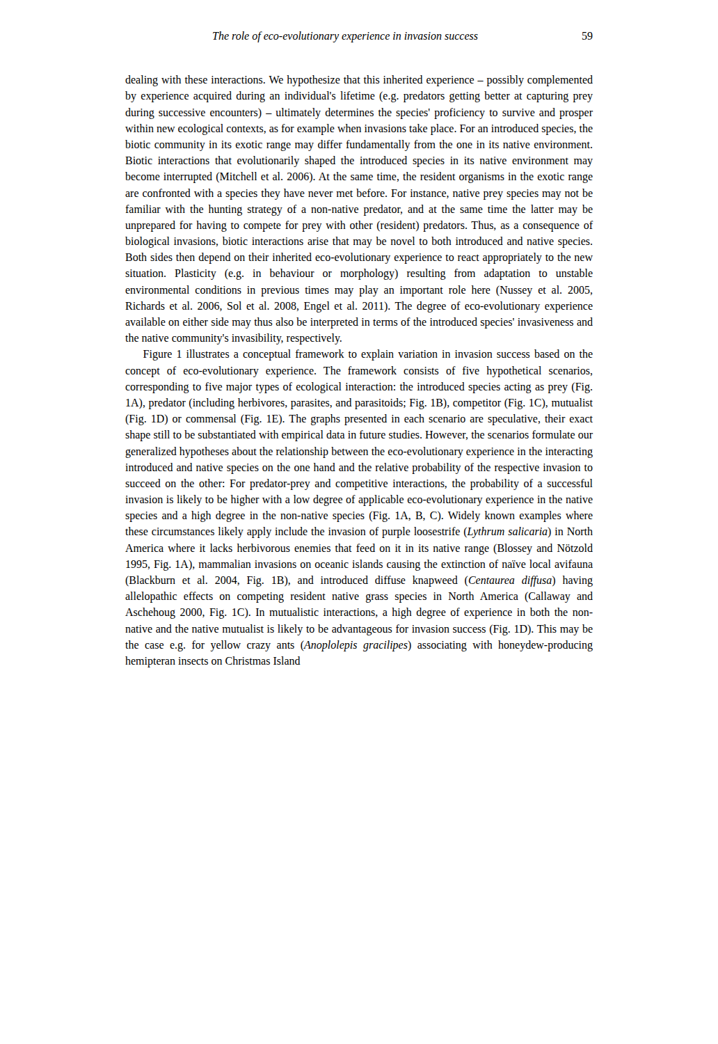The role of eco-evolutionary experience in invasion success 59
dealing with these interactions. We hypothesize that this inherited experience – possibly complemented by experience acquired during an individual's lifetime (e.g. predators getting better at capturing prey during successive encounters) – ultimately determines the species' proficiency to survive and prosper within new ecological contexts, as for example when invasions take place. For an introduced species, the biotic community in its exotic range may differ fundamentally from the one in its native environment. Biotic interactions that evolutionarily shaped the introduced species in its native environment may become interrupted (Mitchell et al. 2006). At the same time, the resident organisms in the exotic range are confronted with a species they have never met before. For instance, native prey species may not be familiar with the hunting strategy of a non-native predator, and at the same time the latter may be unprepared for having to compete for prey with other (resident) predators. Thus, as a consequence of biological invasions, biotic interactions arise that may be novel to both introduced and native species. Both sides then depend on their inherited eco-evolutionary experience to react appropriately to the new situation. Plasticity (e.g. in behaviour or morphology) resulting from adaptation to unstable environmental conditions in previous times may play an important role here (Nussey et al. 2005, Richards et al. 2006, Sol et al. 2008, Engel et al. 2011). The degree of eco-evolutionary experience available on either side may thus also be interpreted in terms of the introduced species' invasiveness and the native community's invasibility, respectively.
Figure 1 illustrates a conceptual framework to explain variation in invasion success based on the concept of eco-evolutionary experience. The framework consists of five hypothetical scenarios, corresponding to five major types of ecological interaction: the introduced species acting as prey (Fig. 1A), predator (including herbivores, parasites, and parasitoids; Fig. 1B), competitor (Fig. 1C), mutualist (Fig. 1D) or commensal (Fig. 1E). The graphs presented in each scenario are speculative, their exact shape still to be substantiated with empirical data in future studies. However, the scenarios formulate our generalized hypotheses about the relationship between the eco-evolutionary experience in the interacting introduced and native species on the one hand and the relative probability of the respective invasion to succeed on the other: For predator-prey and competitive interactions, the probability of a successful invasion is likely to be higher with a low degree of applicable eco-evolutionary experience in the native species and a high degree in the non-native species (Fig. 1A, B, C). Widely known examples where these circumstances likely apply include the invasion of purple loosestrife (Lythrum salicaria) in North America where it lacks herbivorous enemies that feed on it in its native range (Blossey and Nötzold 1995, Fig. 1A), mammalian invasions on oceanic islands causing the extinction of naïve local avifauna (Blackburn et al. 2004, Fig. 1B), and introduced diffuse knapweed (Centaurea diffusa) having allelopathic effects on competing resident native grass species in North America (Callaway and Aschehoug 2000, Fig. 1C). In mutualistic interactions, a high degree of experience in both the non-native and the native mutualist is likely to be advantageous for invasion success (Fig. 1D). This may be the case e.g. for yellow crazy ants (Anoplolepis gracilipes) associating with honeydew-producing hemipteran insects on Christmas Island